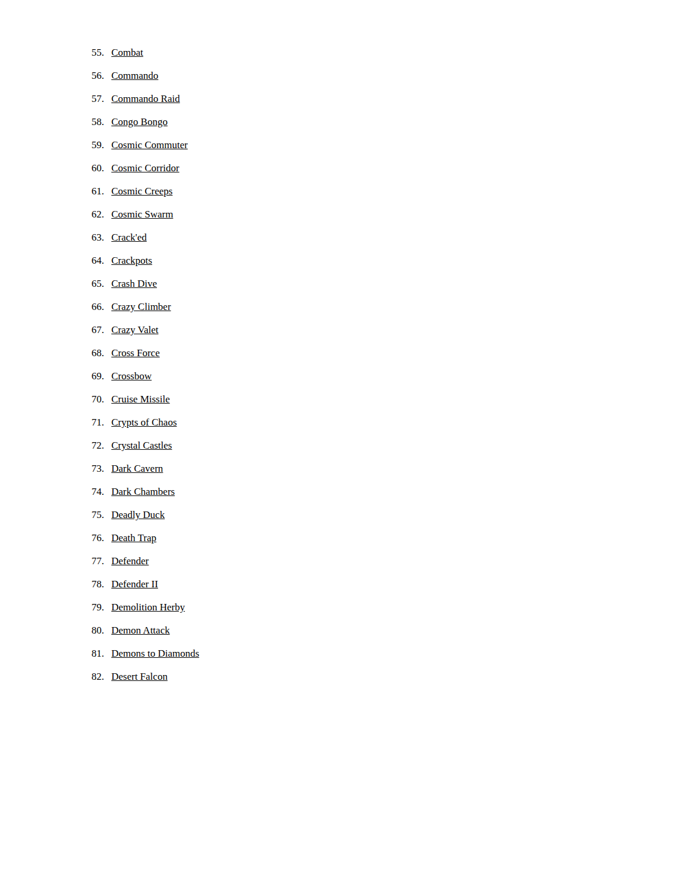Combat
Commando
Commando Raid
Congo Bongo
Cosmic Commuter
Cosmic Corridor
Cosmic Creeps
Cosmic Swarm
Crack'ed
Crackpots
Crash Dive
Crazy Climber
Crazy Valet
Cross Force
Crossbow
Cruise Missile
Crypts of Chaos
Crystal Castles
Dark Cavern
Dark Chambers
Deadly Duck
Death Trap
Defender
Defender II
Demolition Herby
Demon Attack
Demons to Diamonds
Desert Falcon